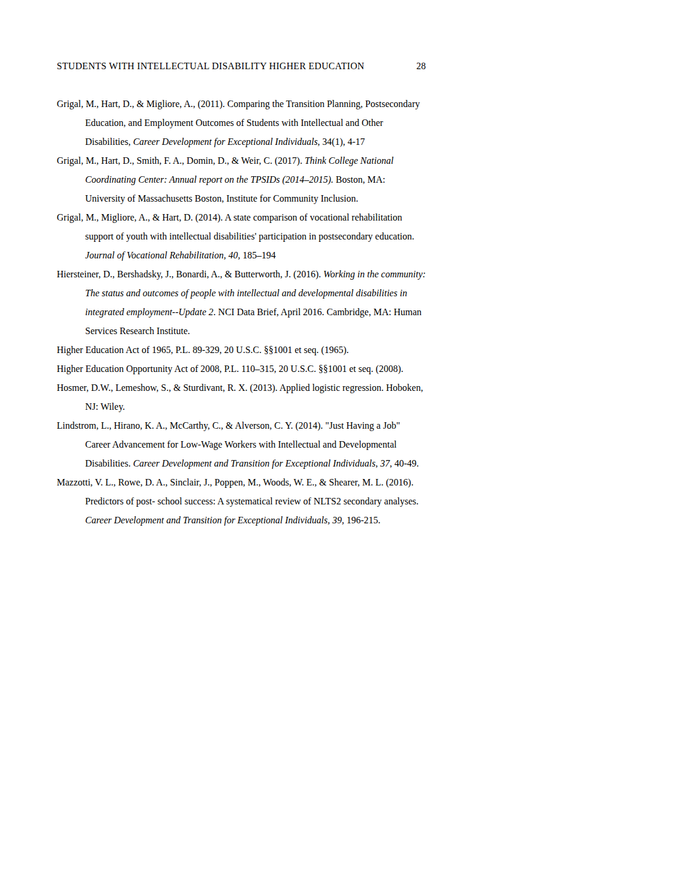Students with Intellectual Disability Higher Education 28
Grigal, M., Hart, D., & Migliore, A., (2011). Comparing the Transition Planning, Postsecondary Education, and Employment Outcomes of Students with Intellectual and Other Disabilities, Career Development for Exceptional Individuals, 34(1), 4-17
Grigal, M., Hart, D., Smith, F. A., Domin, D., & Weir, C. (2017). Think College National Coordinating Center: Annual report on the TPSIDs (2014–2015). Boston, MA: University of Massachusetts Boston, Institute for Community Inclusion.
Grigal, M., Migliore, A., & Hart, D. (2014). A state comparison of vocational rehabilitation support of youth with intellectual disabilities' participation in postsecondary education. Journal of Vocational Rehabilitation, 40, 185–194
Hiersteiner, D., Bershadsky, J., Bonardi, A., & Butterworth, J. (2016). Working in the community: The status and outcomes of people with intellectual and developmental disabilities in integrated employment--Update 2. NCI Data Brief, April 2016. Cambridge, MA: Human Services Research Institute.
Higher Education Act of 1965, P.L. 89-329, 20 U.S.C. §§1001 et seq. (1965).
Higher Education Opportunity Act of 2008, P.L. 110–315, 20 U.S.C. §§1001 et seq. (2008).
Hosmer, D.W., Lemeshow, S., & Sturdivant, R. X. (2013). Applied logistic regression. Hoboken, NJ: Wiley.
Lindstrom, L., Hirano, K. A., McCarthy, C., & Alverson, C. Y. (2014). "Just Having a Job" Career Advancement for Low-Wage Workers with Intellectual and Developmental Disabilities. Career Development and Transition for Exceptional Individuals, 37, 40-49.
Mazzotti, V. L., Rowe, D. A., Sinclair, J., Poppen, M., Woods, W. E., & Shearer, M. L. (2016). Predictors of post- school success: A systematical review of NLTS2 secondary analyses. Career Development and Transition for Exceptional Individuals, 39, 196-215.